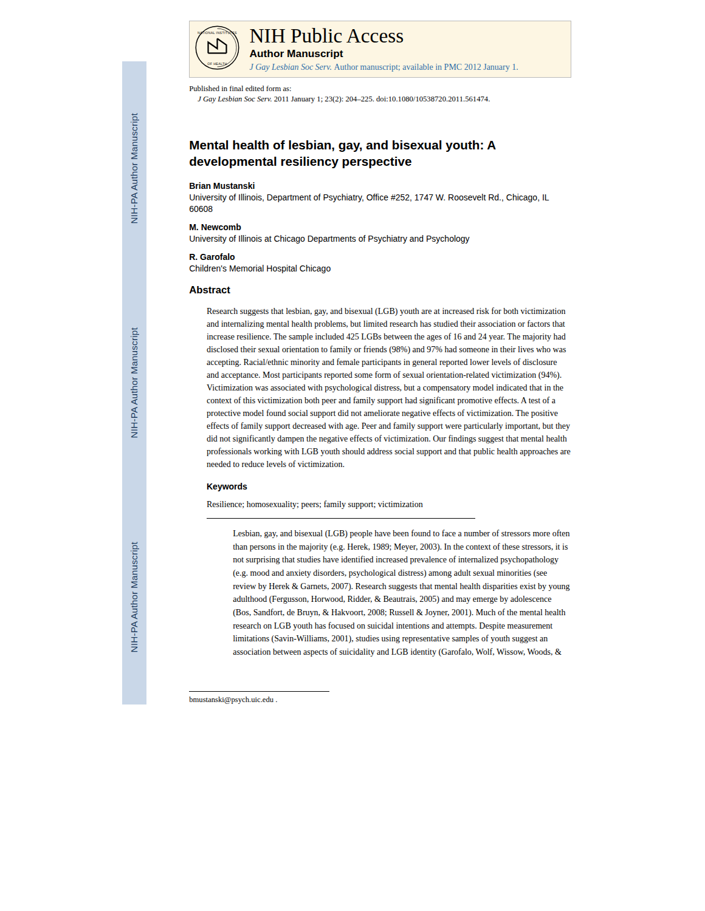NIH-PA Author Manuscript NIH-PA Author Manuscript NIH-PA Author Manuscript
NATIONAL INSTITUTES OF HEALTH
NIH Public Access
Author Manuscript
J Gay Lesbian Soc Serv. Author manuscript; available in PMC 2012 January 1.
Published in final edited form as:
J Gay Lesbian Soc Serv. 2011 January 1; 23(2): 204–225. doi:10.1080/10538720.2011.561474.
Mental health of lesbian, gay, and bisexual youth: A developmental resiliency perspective
Brian Mustanski
University of Illinois, Department of Psychiatry, Office #252, 1747 W. Roosevelt Rd., Chicago, IL 60608
M. Newcomb
University of Illinois at Chicago Departments of Psychiatry and Psychology
R. Garofalo
Children's Memorial Hospital Chicago
Abstract
Research suggests that lesbian, gay, and bisexual (LGB) youth are at increased risk for both victimization and internalizing mental health problems, but limited research has studied their association or factors that increase resilience. The sample included 425 LGBs between the ages of 16 and 24 year. The majority had disclosed their sexual orientation to family or friends (98%) and 97% had someone in their lives who was accepting. Racial/ethnic minority and female participants in general reported lower levels of disclosure and acceptance. Most participants reported some form of sexual orientation-related victimization (94%). Victimization was associated with psychological distress, but a compensatory model indicated that in the context of this victimization both peer and family support had significant promotive effects. A test of a protective model found social support did not ameliorate negative effects of victimization. The positive effects of family support decreased with age. Peer and family support were particularly important, but they did not significantly dampen the negative effects of victimization. Our findings suggest that mental health professionals working with LGB youth should address social support and that public health approaches are needed to reduce levels of victimization.
Keywords
Resilience; homosexuality; peers; family support; victimization
Lesbian, gay, and bisexual (LGB) people have been found to face a number of stressors more often than persons in the majority (e.g. Herek, 1989; Meyer, 2003). In the context of these stressors, it is not surprising that studies have identified increased prevalence of internalized psychopathology (e.g. mood and anxiety disorders, psychological distress) among adult sexual minorities (see review by Herek & Garnets, 2007). Research suggests that mental health disparities exist by young adulthood (Fergusson, Horwood, Ridder, & Beautrais, 2005) and may emerge by adolescence (Bos, Sandfort, de Bruyn, & Hakvoort, 2008; Russell & Joyner, 2001). Much of the mental health research on LGB youth has focused on suicidal intentions and attempts. Despite measurement limitations (Savin-Williams, 2001), studies using representative samples of youth suggest an association between aspects of suicidality and LGB identity (Garofalo, Wolf, Wissow, Woods, &
bmustanski@psych.uic.edu .